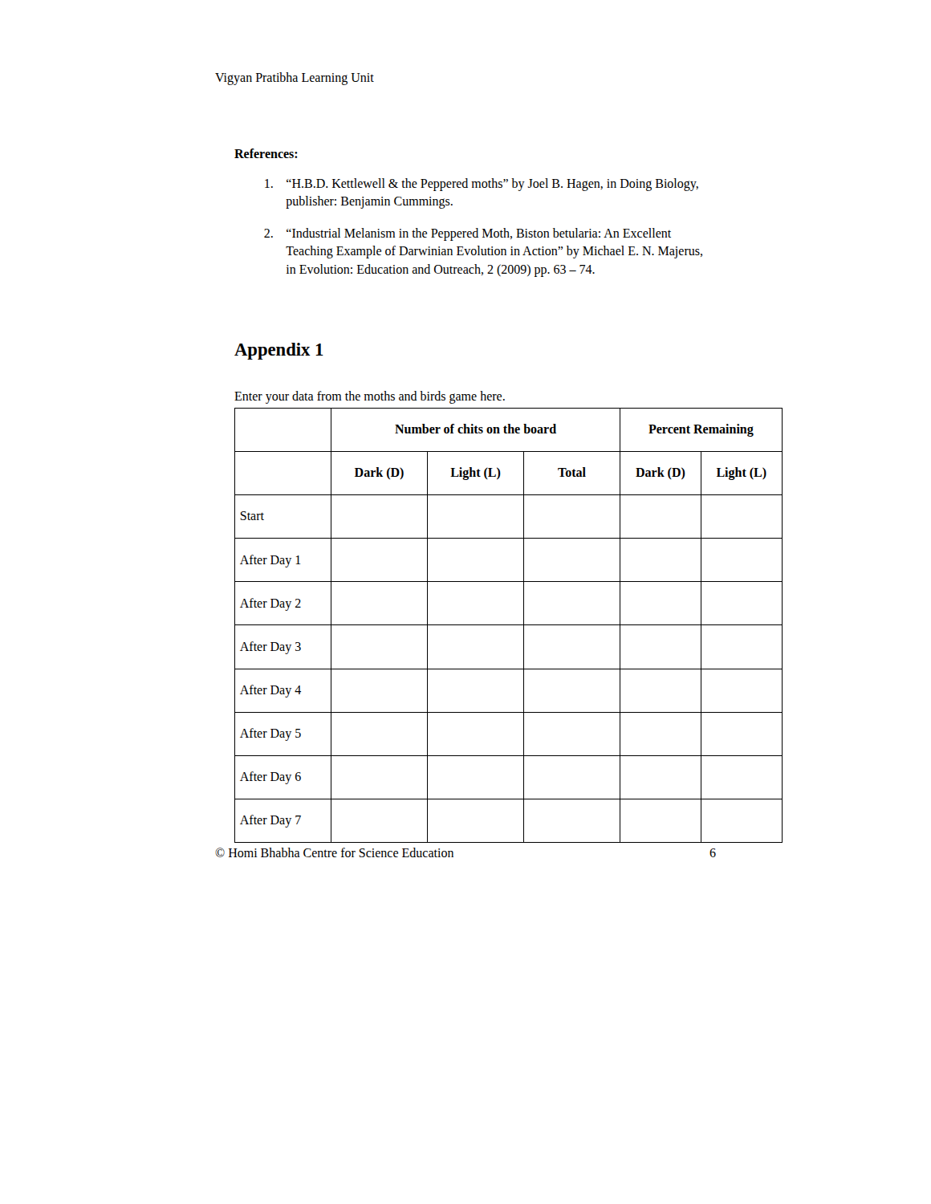Vigyan Pratibha Learning Unit
References:
“H.B.D. Kettlewell & the Peppered moths” by Joel B. Hagen, in Doing Biology, publisher: Benjamin Cummings.
“Industrial Melanism in the Peppered Moth, Biston betularia: An Excellent Teaching Example of Darwinian Evolution in Action” by Michael E. N. Majerus, in Evolution: Education and Outreach, 2 (2009) pp. 63 – 74.
Appendix 1
Enter your data from the moths and birds game here.
| | Number of chits on the board | Percent Remaining |
| --- | --- | --- |
| | Dark (D) | Light (L) | Total | Dark (D) | Light (L) |
| Start | | | | | |
| After Day 1 | | | | | |
| After Day 2 | | | | | |
| After Day 3 | | | | | |
| After Day 4 | | | | | |
| After Day 5 | | | | | |
| After Day 6 | | | | | |
| After Day 7 | | | | | |
© Homi Bhabha Centre for Science Education
6